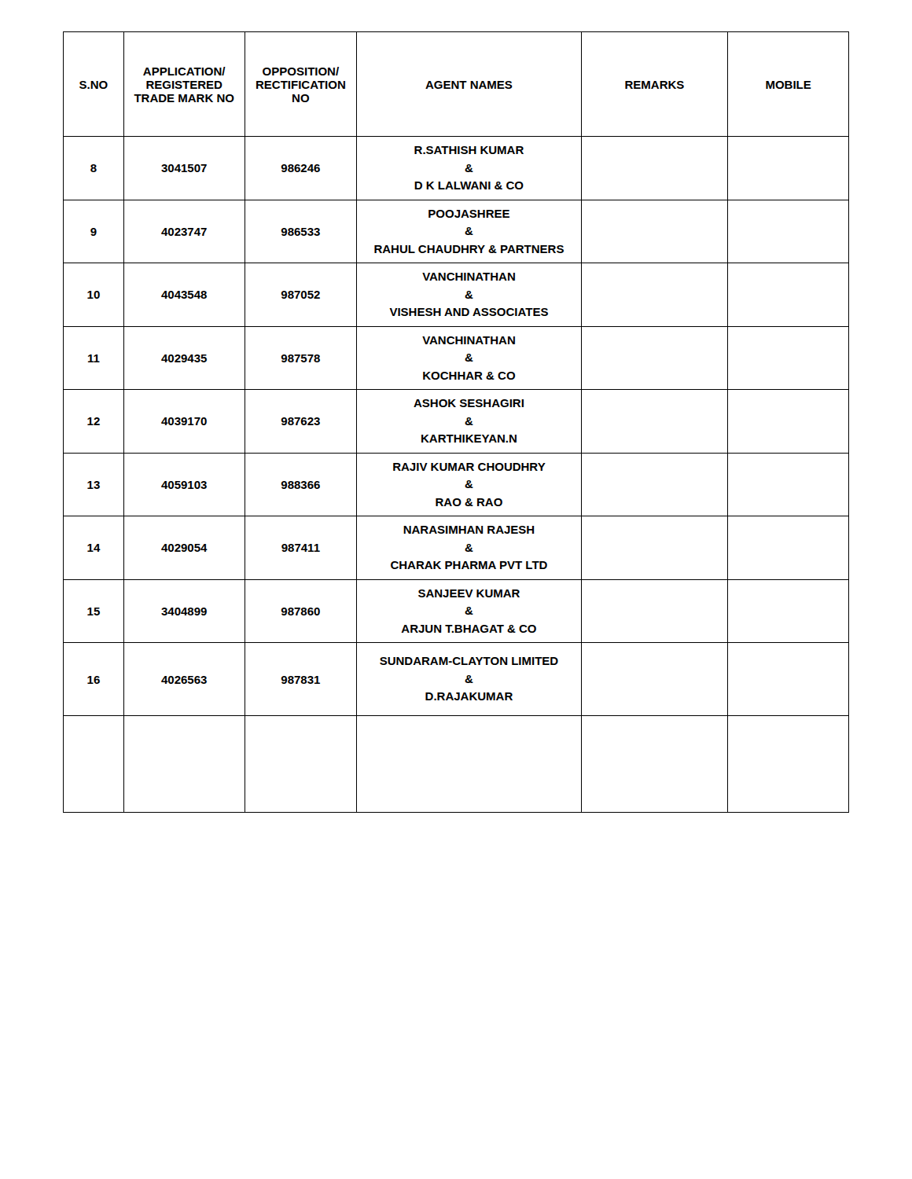| S.NO | APPLICATION/ REGISTERED TRADE MARK NO | OPPOSITION/ RECTIFICATION NO | AGENT NAMES | REMARKS | MOBILE |
| --- | --- | --- | --- | --- | --- |
| 8 | 3041507 | 986246 | R.SATHISH KUMAR & D K LALWANI & CO | | |
| 9 | 4023747 | 986533 | POOJASHREE & RAHUL CHAUDHRY & PARTNERS | | |
| 10 | 4043548 | 987052 | VANCHINATHAN & VISHESH AND ASSOCIATES | | |
| 11 | 4029435 | 987578 | VANCHINATHAN & KOCHHAR & CO | | |
| 12 | 4039170 | 987623 | ASHOK SESHAGIRI & KARTHIKEYAN.N | | |
| 13 | 4059103 | 988366 | RAJIV KUMAR CHOUDHRY & RAO & RAO | | |
| 14 | 4029054 | 987411 | NARASIMHAN RAJESH & CHARAK PHARMA PVT LTD | | |
| 15 | 3404899 | 987860 | SANJEEV KUMAR & ARJUN T.BHAGAT & CO | | |
| 16 | 4026563 | 987831 | SUNDARAM-CLAYTON LIMITED & D.RAJAKUMAR | | |